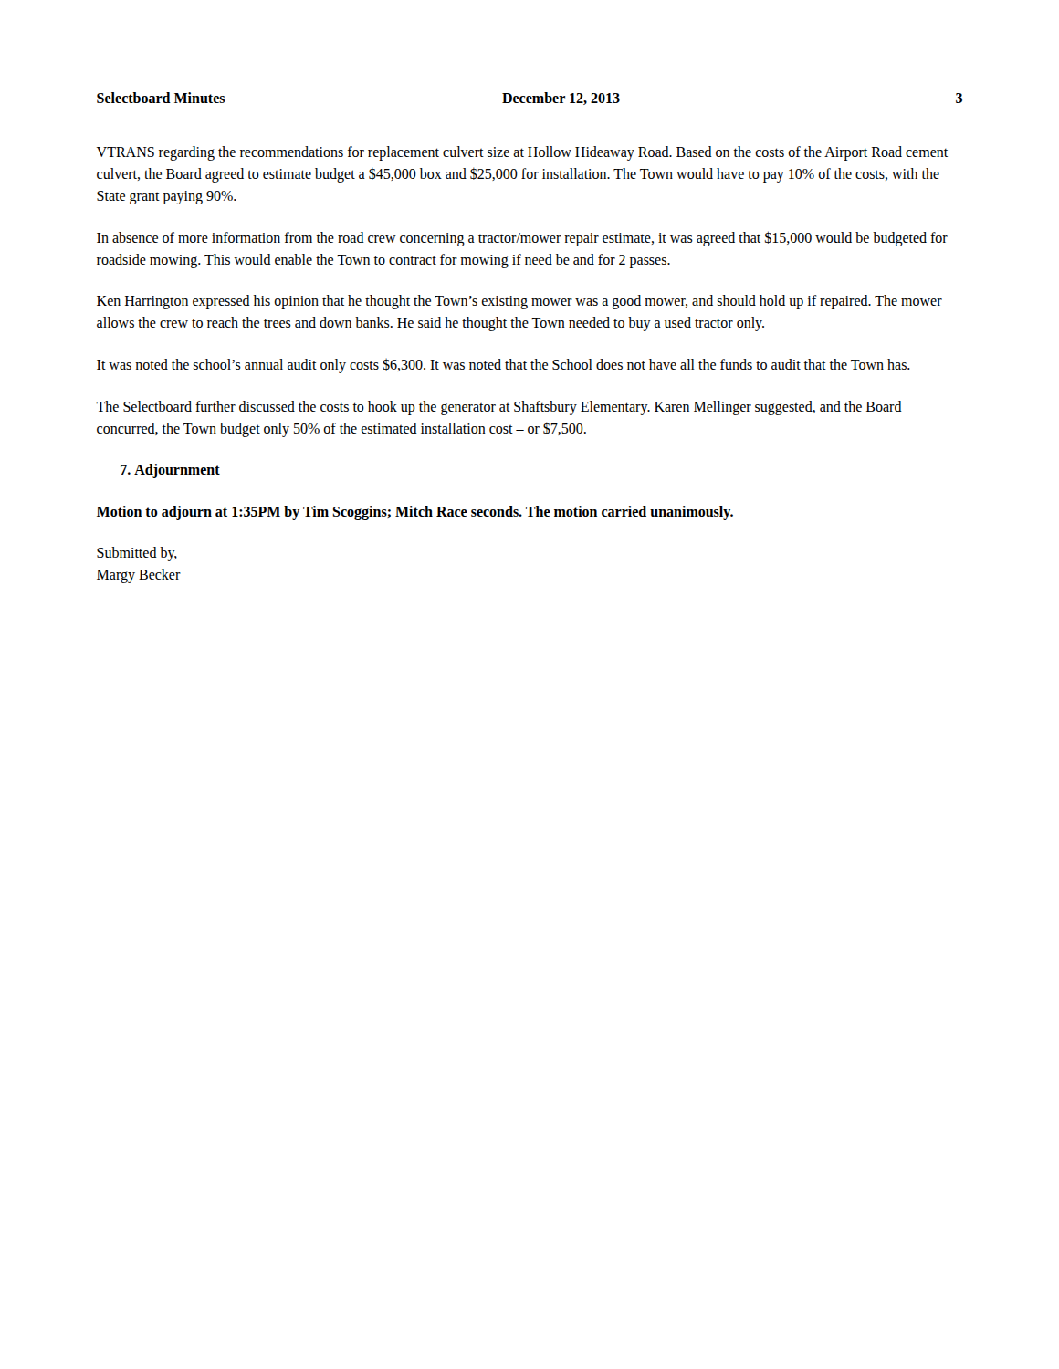Selectboard Minutes December 12, 2013 3
VTRANS regarding the recommendations for replacement culvert size at Hollow Hideaway Road. Based on the costs of the Airport Road cement culvert, the Board agreed to estimate budget a $45,000 box and $25,000 for installation. The Town would have to pay 10% of the costs, with the State grant paying 90%.
In absence of more information from the road crew concerning a tractor/mower repair estimate, it was agreed that $15,000 would be budgeted for roadside mowing. This would enable the Town to contract for mowing if need be and for 2 passes.
Ken Harrington expressed his opinion that he thought the Town’s existing mower was a good mower, and should hold up if repaired. The mower allows the crew to reach the trees and down banks. He said he thought the Town needed to buy a used tractor only.
It was noted the school’s annual audit only costs $6,300. It was noted that the School does not have all the funds to audit that the Town has.
The Selectboard further discussed the costs to hook up the generator at Shaftsbury Elementary. Karen Mellinger suggested, and the Board concurred, the Town budget only 50% of the estimated installation cost – or $7,500.
Adjournment
Motion to adjourn at 1:35PM by Tim Scoggins; Mitch Race seconds. The motion carried unanimously.
Submitted by,
Margy Becker